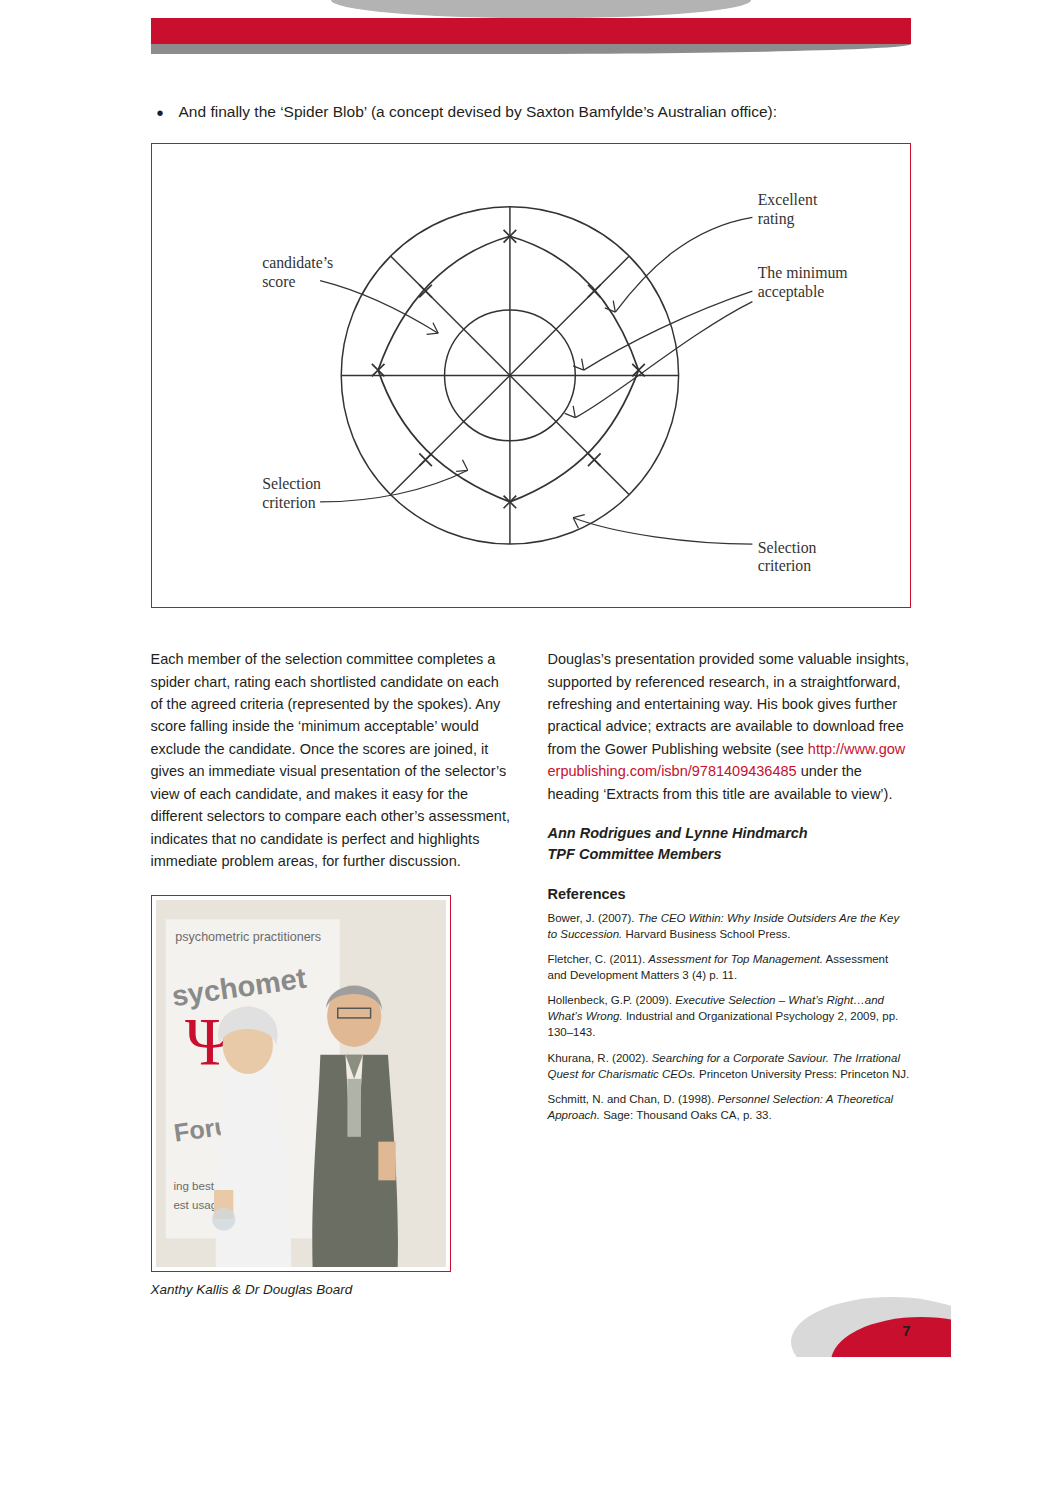And finally the ‘Spider Blob’ (a concept devised by Saxton Bamfylde’s Australian office):
Excellent rating The minimum acceptable candidate’s score Selection criterion Selection criterion
Each member of the selection committee completes a spider chart, rating each shortlisted candidate on each of the agreed criteria (represented by the spokes). Any score falling inside the ‘minimum acceptable’ would exclude the candidate. Once the scores are joined, it gives an immediate visual presentation of the selector’s view of each candidate, and makes it easy for the different selectors to compare each other’s assessment, indicates that no candidate is perfect and highlights immediate problem areas, for further discussion.
psychometric practitioners sychomet Ψ Forum ing best prac est usage
Xanthy Kallis & Dr Douglas Board
Douglas’s presentation provided some valuable insights, supported by referenced research, in a straightforward, refreshing and entertaining way. His book gives further practical advice; extracts are available to download free from the Gower Publishing website (see http://www.gowerpublishing.com/isbn/9781409436485 under the heading ‘Extracts from this title are available to view’).
Ann Rodrigues and Lynne Hindmarch
TPF Committee Members
References
Bower, J. (2007). The CEO Within: Why Inside Outsiders Are the Key to Succession. Harvard Business School Press.
Fletcher, C. (2011). Assessment for Top Management. Assessment and Development Matters 3 (4) p. 11.
Hollenbeck, G.P. (2009). Executive Selection – What’s Right…and What’s Wrong. Industrial and Organizational Psychology 2, 2009, pp. 130–143.
Khurana, R. (2002). Searching for a Corporate Saviour. The Irrational Quest for Charismatic CEOs. Princeton University Press: Princeton NJ.
Schmitt, N. and Chan, D. (1998). Personnel Selection: A Theoretical Approach. Sage: Thousand Oaks CA, p. 33.
7